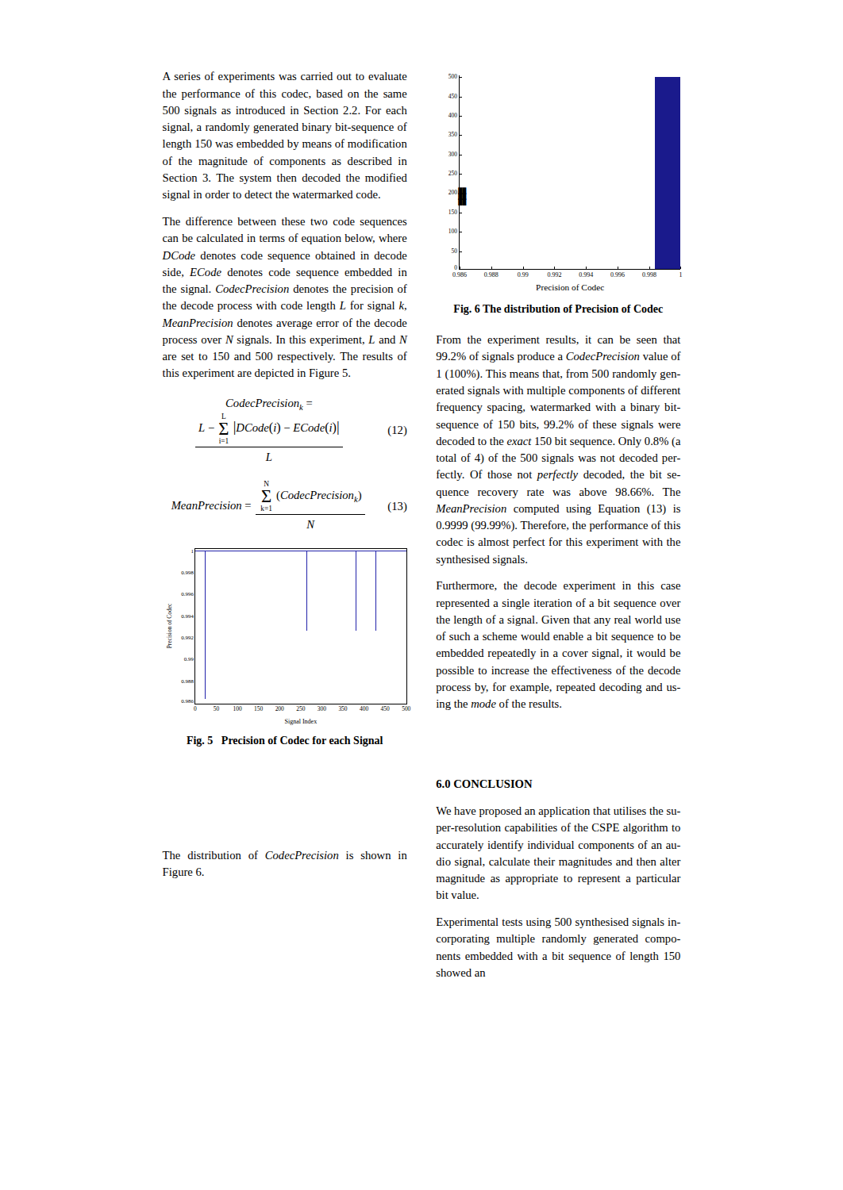A series of experiments was carried out to evaluate the performance of this codec, based on the same 500 signals as introduced in Section 2.2. For each signal, a randomly generated binary bit-sequence of length 150 was embedded by means of modification of the magnitude of components as described in Section 3. The system then decoded the modified signal in order to detect the watermarked code.
The difference between these two code sequences can be calculated in terms of equation below, where DCode denotes code sequence obtained in decode side, ECode denotes code sequence embedded in the signal. CodecPrecision denotes the precision of the decode process with code length L for signal k, MeanPrecision denotes average error of the decode process over N signals. In this experiment, L and N are set to 150 and 500 respectively. The results of this experiment are depicted in Figure 5.
CodecPrecision k = L − LΣi=1 |DCode(i) − ECode(i)| L
(12)
MeanPrecision = NΣk=1 (CodecPrecision k) N
(13)
1 0.998 0.996 0.994 0.992 0.99 0.988 0.986
Precision of Codec
0 50 100 150 200 250 300 350 400 450 500
Signal Index
Fig. 5 Precision of Codec for each Signal
The distribution of CodecPrecision is shown in Figure 6.
500 450 400 350 300 250 200 150 100 50 0
██
██
██
0.986 0.988 0.99 0.992 0.994 0.996 0.998 1
Precision of Codec
Fig. 6 The distribution of Precision of Codec
From the experiment results, it can be seen that 99.2% of signals produce a CodecPrecision value of 1 (100%). This means that, from 500 randomly generated signals with multiple components of different frequency spacing, watermarked with a binary bit-sequence of 150 bits, 99.2% of these signals were decoded to the exact 150 bit sequence. Only 0.8% (a total of 4) of the 500 signals was not decoded perfectly. Of those not perfectly decoded, the bit sequence recovery rate was above 98.66%. The MeanPrecision computed using Equation (13) is 0.9999 (99.99%). Therefore, the performance of this codec is almost perfect for this experiment with the synthesised signals.
Furthermore, the decode experiment in this case represented a single iteration of a bit sequence over the length of a signal. Given that any real world use of such a scheme would enable a bit sequence to be embedded repeatedly in a cover signal, it would be possible to increase the effectiveness of the decode process by, for example, repeated decoding and using the mode of the results.
6.0 CONCLUSION
We have proposed an application that utilises the super-resolution capabilities of the CSPE algorithm to accurately identify individual components of an audio signal, calculate their magnitudes and then alter magnitude as appropriate to represent a particular bit value.
Experimental tests using 500 synthesised signals incorporating multiple randomly generated components embedded with a bit sequence of length 150 showed an